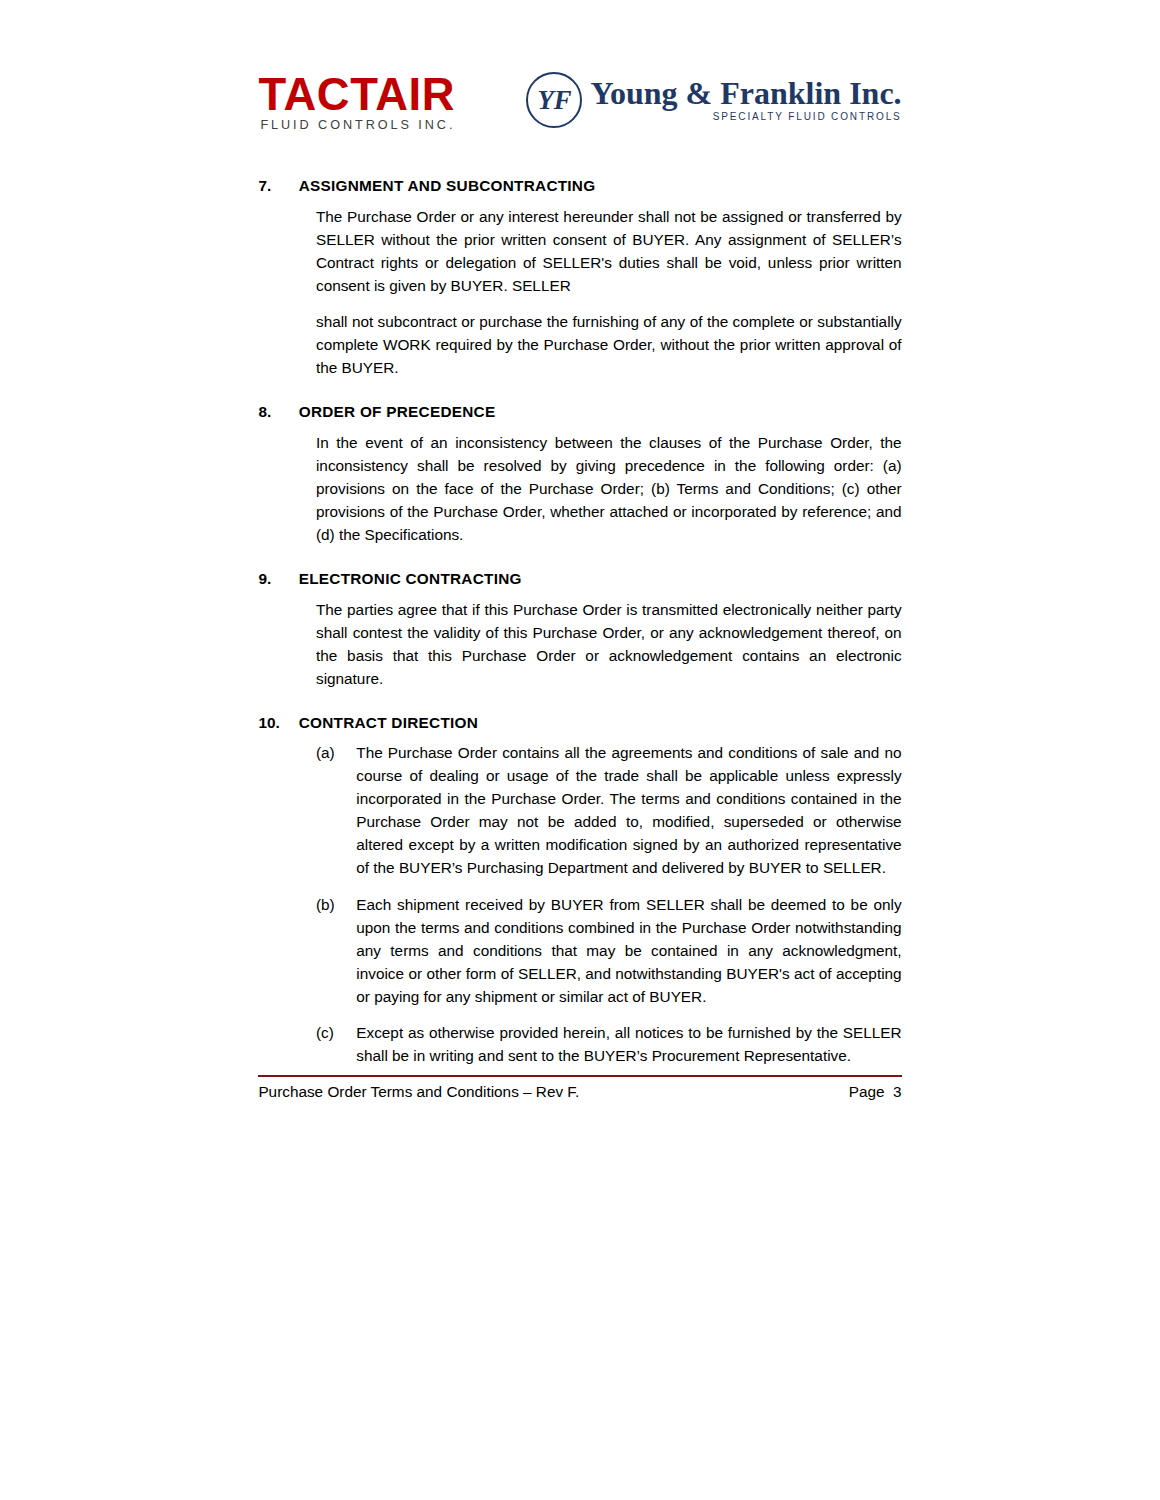TACTAIR
FLUID CONTROLS INC.
YF
Young & Franklin Inc.
SPECIALTY FLUID CONTROLS
Assignment and Subcontracting
The Purchase Order or any interest hereunder shall not be assigned or transferred by SELLER without the prior written consent of BUYER. Any assignment of SELLER’s Contract rights or delegation of SELLER's duties shall be void, unless prior written consent is given by BUYER. SELLER
shall not subcontract or purchase the furnishing of any of the complete or substantially complete WORK required by the Purchase Order, without the prior written approval of the BUYER.
Order of Precedence
In the event of an inconsistency between the clauses of the Purchase Order, the inconsistency shall be resolved by giving precedence in the following order: (a) provisions on the face of the Purchase Order; (b) Terms and Conditions; (c) other provisions of the Purchase Order, whether attached or incorporated by reference; and (d) the Specifications.
Electronic Contracting
The parties agree that if this Purchase Order is transmitted electronically neither party shall contest the validity of this Purchase Order, or any acknowledgement thereof, on the basis that this Purchase Order or acknowledgement contains an electronic signature.
Contract Direction
The Purchase Order contains all the agreements and conditions of sale and no course of dealing or usage of the trade shall be applicable unless expressly incorporated in the Purchase Order. The terms and conditions contained in the Purchase Order may not be added to, modified, superseded or otherwise altered except by a written modification signed by an authorized representative of the BUYER’s Purchasing Department and delivered by BUYER to SELLER.
Each shipment received by BUYER from SELLER shall be deemed to be only upon the terms and conditions combined in the Purchase Order notwithstanding any terms and conditions that may be contained in any acknowledgment, invoice or other form of SELLER, and notwithstanding BUYER's act of accepting or paying for any shipment or similar act of BUYER.
Except as otherwise provided herein, all notices to be furnished by the SELLER shall be in writing and sent to the BUYER’s Procurement Representative.
Purchase Order Terms and Conditions – Rev F. Page 3